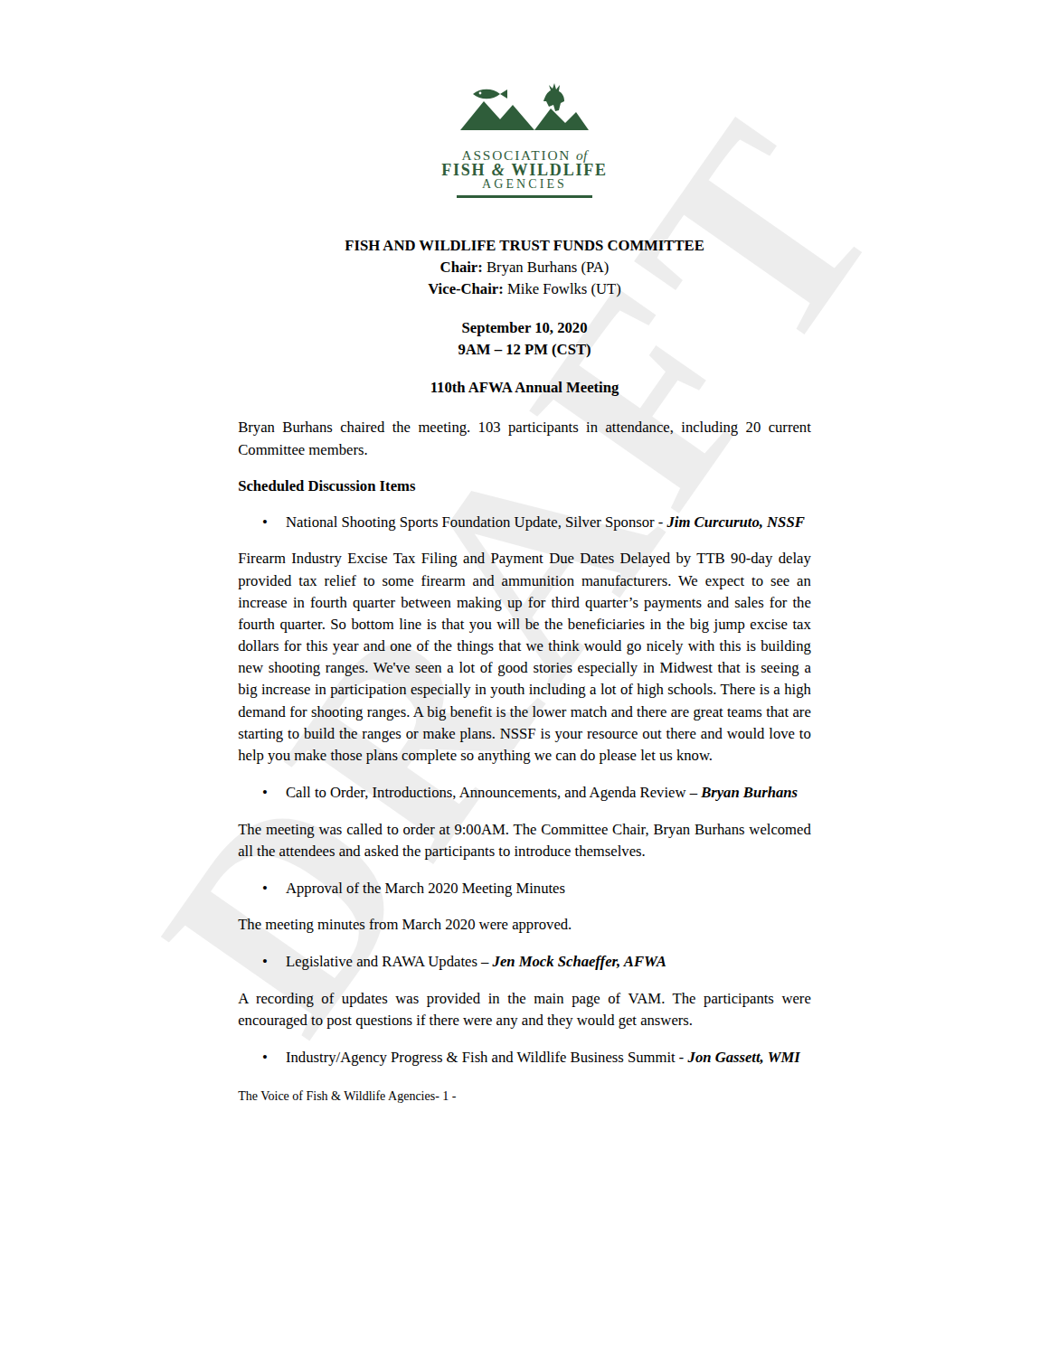DRAFT
ASSOCIATION of
FISH & WILDLIFE
AGENCIES
FISH AND WILDLIFE TRUST FUNDS COMMITTEE
Chair: Bryan Burhans (PA)
Vice-Chair: Mike Fowlks (UT)
September 10, 2020
9AM – 12 PM (CST)
110th AFWA Annual Meeting
Bryan Burhans chaired the meeting. 103 participants in attendance, including 20 current Committee members.
Scheduled Discussion Items
National Shooting Sports Foundation Update, Silver Sponsor - Jim Curcuruto, NSSF
Firearm Industry Excise Tax Filing and Payment Due Dates Delayed by TTB 90-day delay provided tax relief to some firearm and ammunition manufacturers. We expect to see an increase in fourth quarter between making up for third quarter’s payments and sales for the fourth quarter. So bottom line is that you will be the beneficiaries in the big jump excise tax dollars for this year and one of the things that we think would go nicely with this is building new shooting ranges. We've seen a lot of good stories especially in Midwest that is seeing a big increase in participation especially in youth including a lot of high schools. There is a high demand for shooting ranges. A big benefit is the lower match and there are great teams that are starting to build the ranges or make plans. NSSF is your resource out there and would love to help you make those plans complete so anything we can do please let us know.
Call to Order, Introductions, Announcements, and Agenda Review – Bryan Burhans
The meeting was called to order at 9:00AM. The Committee Chair, Bryan Burhans welcomed all the attendees and asked the participants to introduce themselves.
Approval of the March 2020 Meeting Minutes
The meeting minutes from March 2020 were approved.
Legislative and RAWA Updates – Jen Mock Schaeffer, AFWA
A recording of updates was provided in the main page of VAM. The participants were encouraged to post questions if there were any and they would get answers.
Industry/Agency Progress & Fish and Wildlife Business Summit - Jon Gassett, WMI
The Voice of Fish & Wildlife Agencies - 1 -